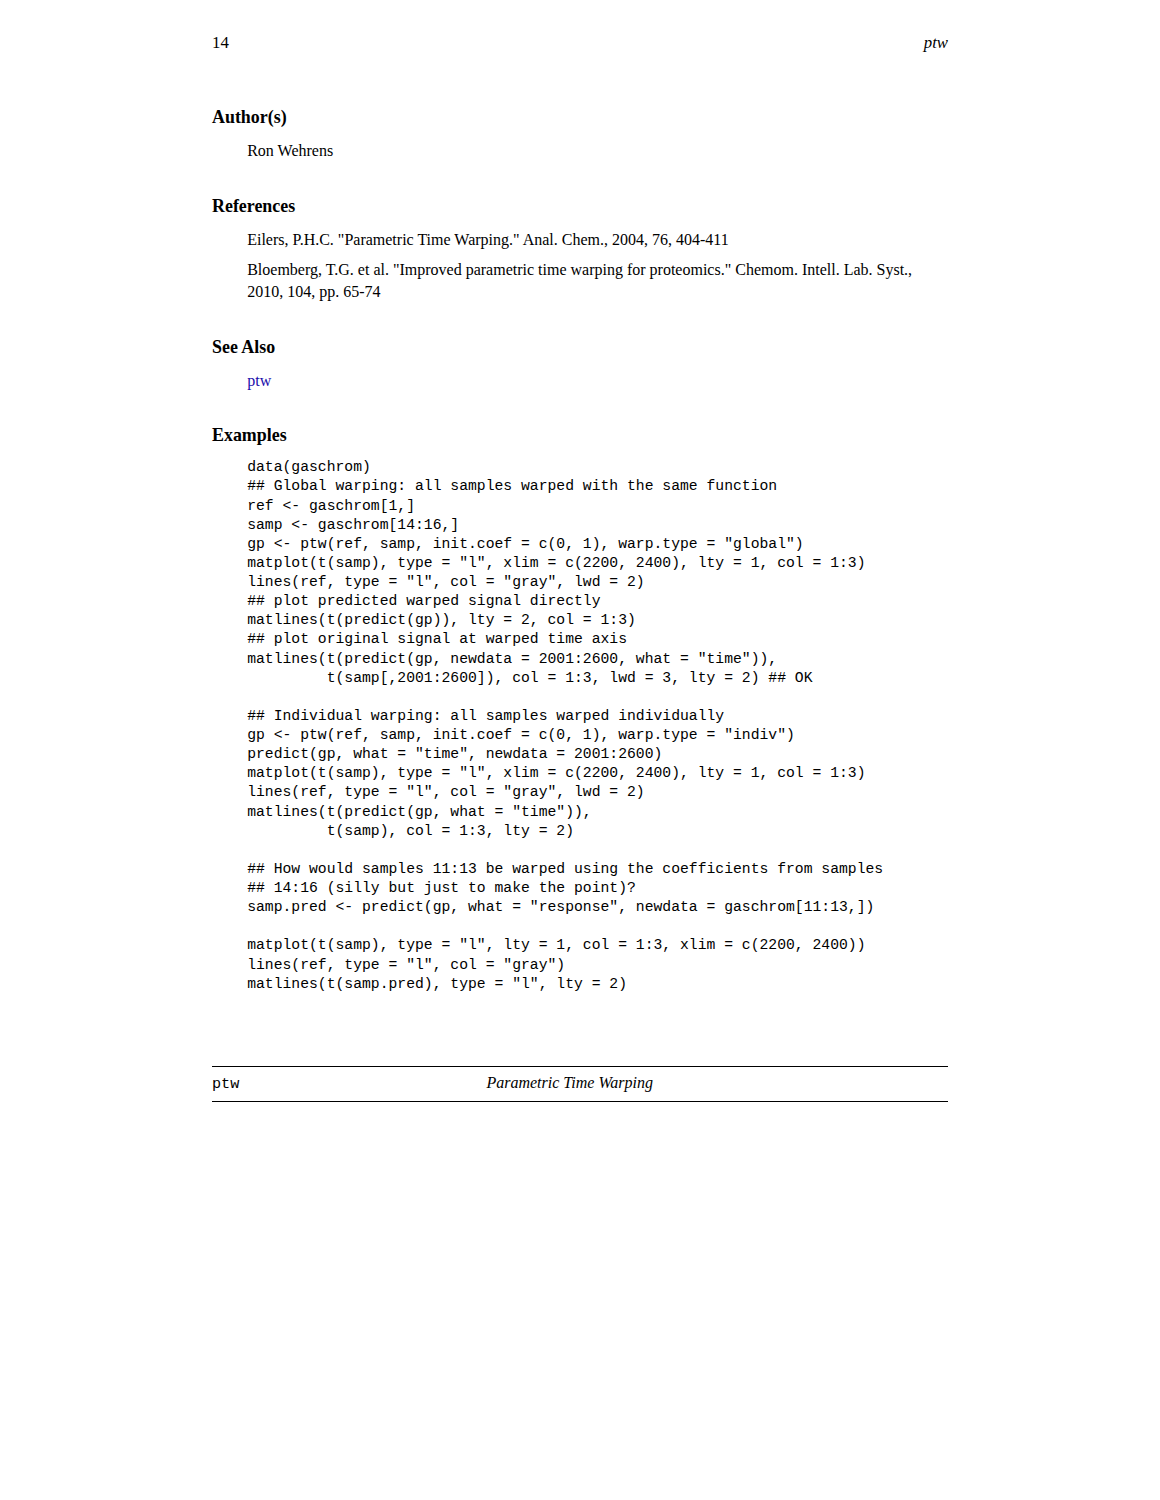14 ptw
Author(s)
Ron Wehrens
References
Eilers, P.H.C. "Parametric Time Warping." Anal. Chem., 2004, 76, 404-411
Bloemberg, T.G. et al. "Improved parametric time warping for proteomics." Chemom. Intell. Lab. Syst., 2010, 104, pp. 65-74
See Also
ptw
Examples
data(gaschrom)
## Global warping: all samples warped with the same function
ref <- gaschrom[1,]
samp <- gaschrom[14:16,]
gp <- ptw(ref, samp, init.coef = c(0, 1), warp.type = "global")
matplot(t(samp), type = "l", xlim = c(2200, 2400), lty = 1, col = 1:3)
lines(ref, type = "l", col = "gray", lwd = 2)
## plot predicted warped signal directly
matlines(t(predict(gp)), lty = 2, col = 1:3)
## plot original signal at warped time axis
matlines(t(predict(gp, newdata = 2001:2600, what = "time")),
         t(samp[,2001:2600]), col = 1:3, lwd = 3, lty = 2) ## OK

## Individual warping: all samples warped individually
gp <- ptw(ref, samp, init.coef = c(0, 1), warp.type = "indiv")
predict(gp, what = "time", newdata = 2001:2600)
matplot(t(samp), type = "l", xlim = c(2200, 2400), lty = 1, col = 1:3)
lines(ref, type = "l", col = "gray", lwd = 2)
matlines(t(predict(gp, what = "time")),
         t(samp), col = 1:3, lty = 2)

## How would samples 11:13 be warped using the coefficients from samples
## 14:16 (silly but just to make the point)?
samp.pred <- predict(gp, what = "response", newdata = gaschrom[11:13,])

matplot(t(samp), type = "l", lty = 1, col = 1:3, xlim = c(2200, 2400))
lines(ref, type = "l", col = "gray")
matlines(t(samp.pred), type = "l", lty = 2)
ptw Parametric Time Warping